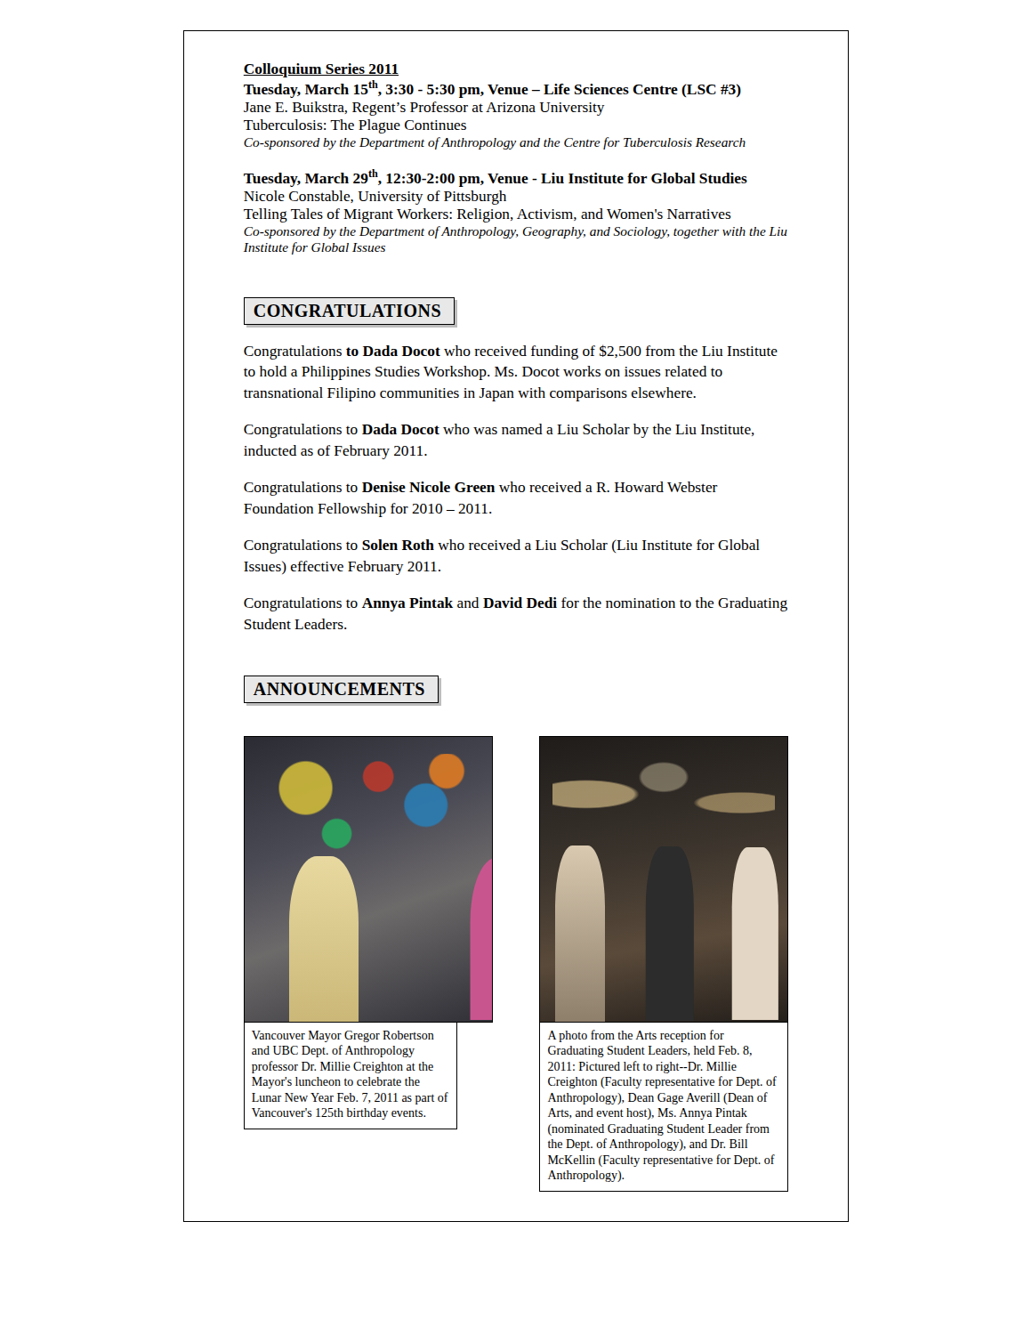Colloquium Series 2011
Tuesday, March 15th, 3:30 - 5:30 pm, Venue – Life Sciences Centre (LSC #3)
Jane E. Buikstra, Regent’s Professor at Arizona University
Tuberculosis: The Plague Continues
Co-sponsored by the Department of Anthropology and the Centre for Tuberculosis Research
Tuesday, March 29th, 12:30-2:00 pm, Venue - Liu Institute for Global Studies
Nicole Constable, University of Pittsburgh
Telling Tales of Migrant Workers: Religion, Activism, and Women's Narratives
Co-sponsored by the Department of Anthropology, Geography, and Sociology, together with the Liu Institute for Global Issues
CONGRATULATIONS
Congratulations to Dada Docot who received funding of $2,500 from the Liu Institute to hold a Philippines Studies Workshop. Ms. Docot works on issues related to transnational Filipino communities in Japan with comparisons elsewhere.
Congratulations to Dada Docot who was named a Liu Scholar by the Liu Institute, inducted as of February 2011.
Congratulations to Denise Nicole Green who received a R. Howard Webster Foundation Fellowship for 2010 – 2011.
Congratulations to Solen Roth who received a Liu Scholar (Liu Institute for Global Issues) effective February 2011.
Congratulations to Annya Pintak and David Dedi for the nomination to the Graduating Student Leaders.
ANNOUNCEMENTS
Vancouver Mayor Gregor Robertson and UBC Dept. of Anthropology professor Dr. Millie Creighton at the Mayor's luncheon to celebrate the Lunar New Year Feb. 7, 2011 as part of Vancouver's 125th birthday events.
A photo from the Arts reception for Graduating Student Leaders, held Feb. 8, 2011: Pictured left to right--Dr. Millie Creighton (Faculty representative for Dept. of Anthropology), Dean Gage Averill (Dean of Arts, and event host), Ms. Annya Pintak (nominated Graduating Student Leader from the Dept. of Anthropology), and Dr. Bill McKellin (Faculty representative for Dept. of Anthropology).